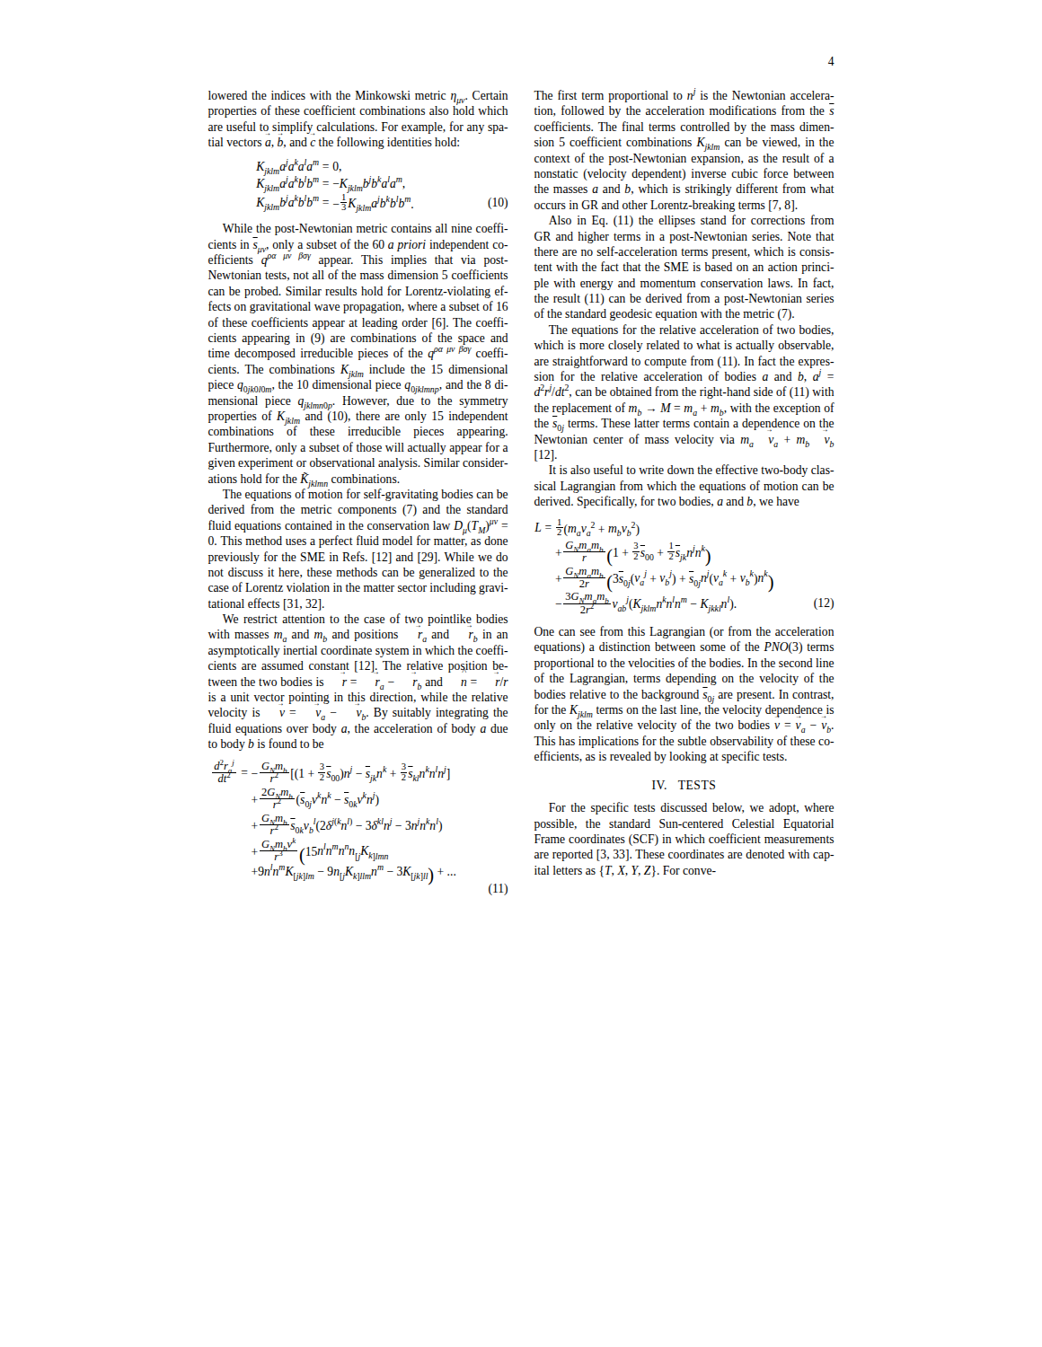4
lowered the indices with the Minkowski metric ημν. Certain properties of these coefficient combinations also hold which are useful to simplify calculations. For example, for any spatial vectors a, b, and c the following identities hold:
| K jklm a j a k a l a m | = | 0, | |
| K jklm a j a k b l b m | = | − K jklm b j b k a l a m , | |
| K jklm b j a k b l b m | = | − 1 3 K jklm a j b k b l b m . | (10) |
While the post-Newtonian metric contains all nine coefficients in sμν, only a subset of the 60 a priori independent coefficients qρα μν βσγ appear. This implies that via post-Newtonian tests, not all of the mass dimension 5 coefficients can be probed. Similar results hold for Lorentz-violating effects on gravitational wave propagation, where a subset of 16 of these coefficients appear at leading order [6]. The coefficients appearing in (9) are combinations of the space and time decomposed irreducible pieces of the qρα μν βσγ coefficients. The combinations Kjklm include the 15 dimensional piece q0jk0l0m, the 10 dimensional piece q0jklmnp, and the 8 dimensional piece qjklmn0p. However, due to the symmetry properties of Kjklm and (10), there are only 15 independent combinations of these irreducible pieces appearing. Furthermore, only a subset of those will actually appear for a given experiment or observational analysis. Similar considerations hold for the K̃jklmn combinations.
The equations of motion for self-gravitating bodies can be derived from the metric components (7) and the standard fluid equations contained in the conservation law Dμ(TM)μν = 0. This method uses a perfect fluid model for matter, as done previously for the SME in Refs. [12] and [29]. While we do not discuss it here, these methods can be generalized to the case of Lorentz violation in the matter sector including gravitational effects [31, 32].
We restrict attention to the case of two pointlike bodies with masses ma and mb and positions ra and rb in an asymptotically inertial coordinate system in which the coefficients are assumed constant [12]. The relative position between the two bodies is r = ra − rb and n = r/r is a unit vector pointing in this direction, while the relative velocity is v = va − vb. By suitably integrating the fluid equations over body a, the acceleration of body a due to body b is found to be
| d 2 r a j dt 2 | = | − G N m b r 2 [(1 + 3 2 s 00 ) n j − s jk n k + 3 2 s kl n k n l n j ] | |
| | | + 2 G N m b r 2 ( s 0 j v k n k − s 0 k v k n j ) | |
| | | + G N m b r 2 s 0 k v b l (2 δ j ( k n l ) − 3 δ kl n j − 3 n j n k n l ) | |
| | | + G N m b v k r 3 ( 15 n l n m n n n [ j K k ] lmn | |
| | | +9 n l n m K [ jk ] lm − 9 n [ j K k ] llm n m − 3 K [ jk ] ll ) + ... | |
| | | | (11) |
The first term proportional to nj is the Newtonian acceleration, followed by the acceleration modifications from the s coefficients. The final terms controlled by the mass dimension 5 coefficient combinations Kjklm can be viewed, in the context of the post-Newtonian expansion, as the result of a nonstatic (velocity dependent) inverse cubic force between the masses a and b, which is strikingly different from what occurs in GR and other Lorentz-breaking terms [7, 8].
Also in Eq. (11) the ellipses stand for corrections from GR and higher terms in a post-Newtonian series. Note that there are no self-acceleration terms present, which is consistent with the fact that the SME is based on an action principle with energy and momentum conservation laws. In fact, the result (11) can be derived from a post-Newtonian series of the standard geodesic equation with the metric (7).
The equations for the relative acceleration of two bodies, which is more closely related to what is actually observable, are straightforward to compute from (11). In fact the expression for the relative acceleration of bodies a and b, aj = d2rj/dt2, can be obtained from the right-hand side of (11) with the replacement of mb → M = ma + mb, with the exception of the s0j terms. These latter terms contain a dependence on the Newtonian center of mass velocity via ma va + mb vb [12].
It is also useful to write down the effective two-body classical Lagrangian from which the equations of motion can be derived. Specifically, for two bodies, a and b, we have
| L | = | 1 2 ( m a v a 2 + m b v b 2 ) | |
| | | + G N m a m b r ( 1 + 3 2 s 00 + 1 2 s jk n j n k ) | |
| | | + G N m a m b 2 r ( 3 s 0 j ( v a j + v b j ) + s 0 j n j ( v a k + v b k ) n k ) | |
| | | − 3 G N m a m b 2 r 2 v ab j ( K jklm n k n l n m − K jkkl n l ). | (12) |
One can see from this Lagrangian (or from the acceleration equations) a distinction between some of the PNO(3) terms proportional to the velocities of the bodies. In the second line of the Lagrangian, terms depending on the velocity of the bodies relative to the background s0j are present. In contrast, for the Kjklm terms on the last line, the velocity dependence is only on the relative velocity of the two bodies v = va − vb. This has implications for the subtle observability of these coefficients, as is revealed by looking at specific tests.
IV. TESTS
For the specific tests discussed below, we adopt, where possible, the standard Sun-centered Celestial Equatorial Frame coordinates (SCF) in which coefficient measurements are reported [3, 33]. These coordinates are denoted with capital letters as {T, X, Y, Z}. For conve-